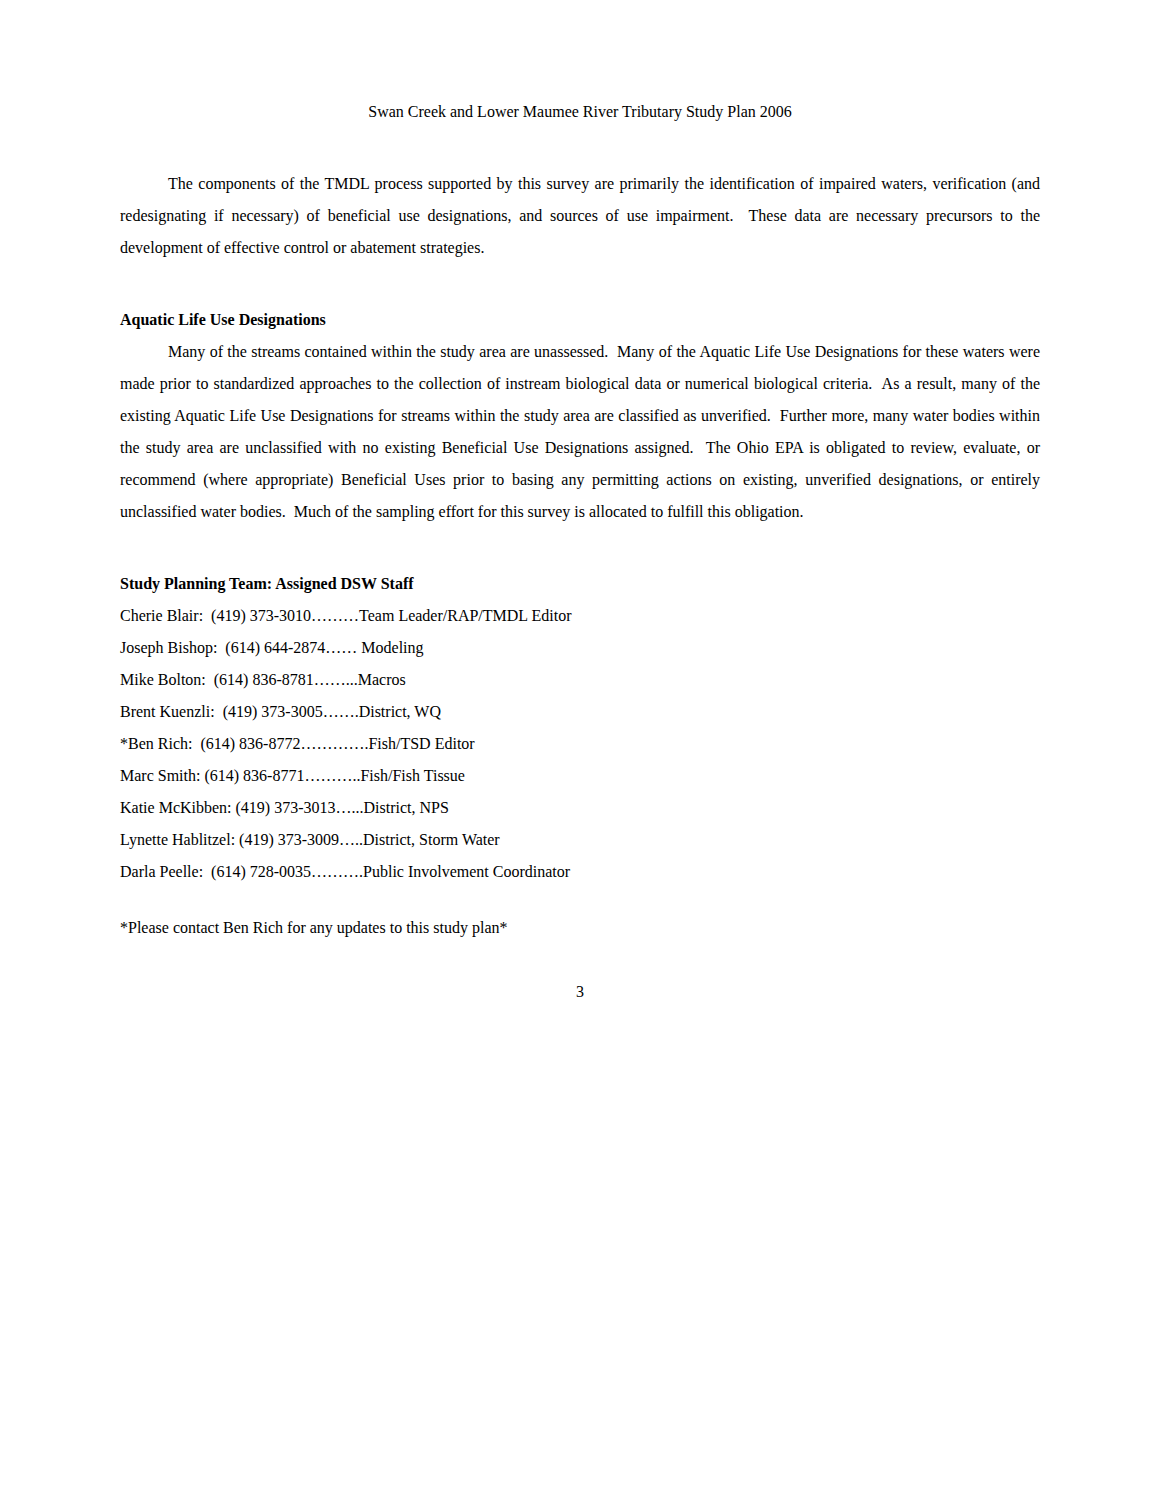Swan Creek and Lower Maumee River Tributary Study Plan 2006
The components of the TMDL process supported by this survey are primarily the identification of impaired waters, verification (and redesignating if necessary) of beneficial use designations, and sources of use impairment. These data are necessary precursors to the development of effective control or abatement strategies.
Aquatic Life Use Designations
Many of the streams contained within the study area are unassessed. Many of the Aquatic Life Use Designations for these waters were made prior to standardized approaches to the collection of instream biological data or numerical biological criteria. As a result, many of the existing Aquatic Life Use Designations for streams within the study area are classified as unverified. Further more, many water bodies within the study area are unclassified with no existing Beneficial Use Designations assigned. The Ohio EPA is obligated to review, evaluate, or recommend (where appropriate) Beneficial Uses prior to basing any permitting actions on existing, unverified designations, or entirely unclassified water bodies. Much of the sampling effort for this survey is allocated to fulfill this obligation.
Study Planning Team: Assigned DSW Staff
Cherie Blair: (419) 373-3010………Team Leader/RAP/TMDL Editor
Joseph Bishop: (614) 644-2874…… Modeling
Mike Bolton: (614) 836-8781……...Macros
Brent Kuenzli: (419) 373-3005…….District, WQ
*Ben Rich: (614) 836-8772………….Fish/TSD Editor
Marc Smith: (614) 836-8771………..Fish/Fish Tissue
Katie McKibben: (419) 373-3013…...District, NPS
Lynette Hablitzel: (419) 373-3009…..District, Storm Water
Darla Peelle: (614) 728-0035……….Public Involvement Coordinator
*Please contact Ben Rich for any updates to this study plan*
3